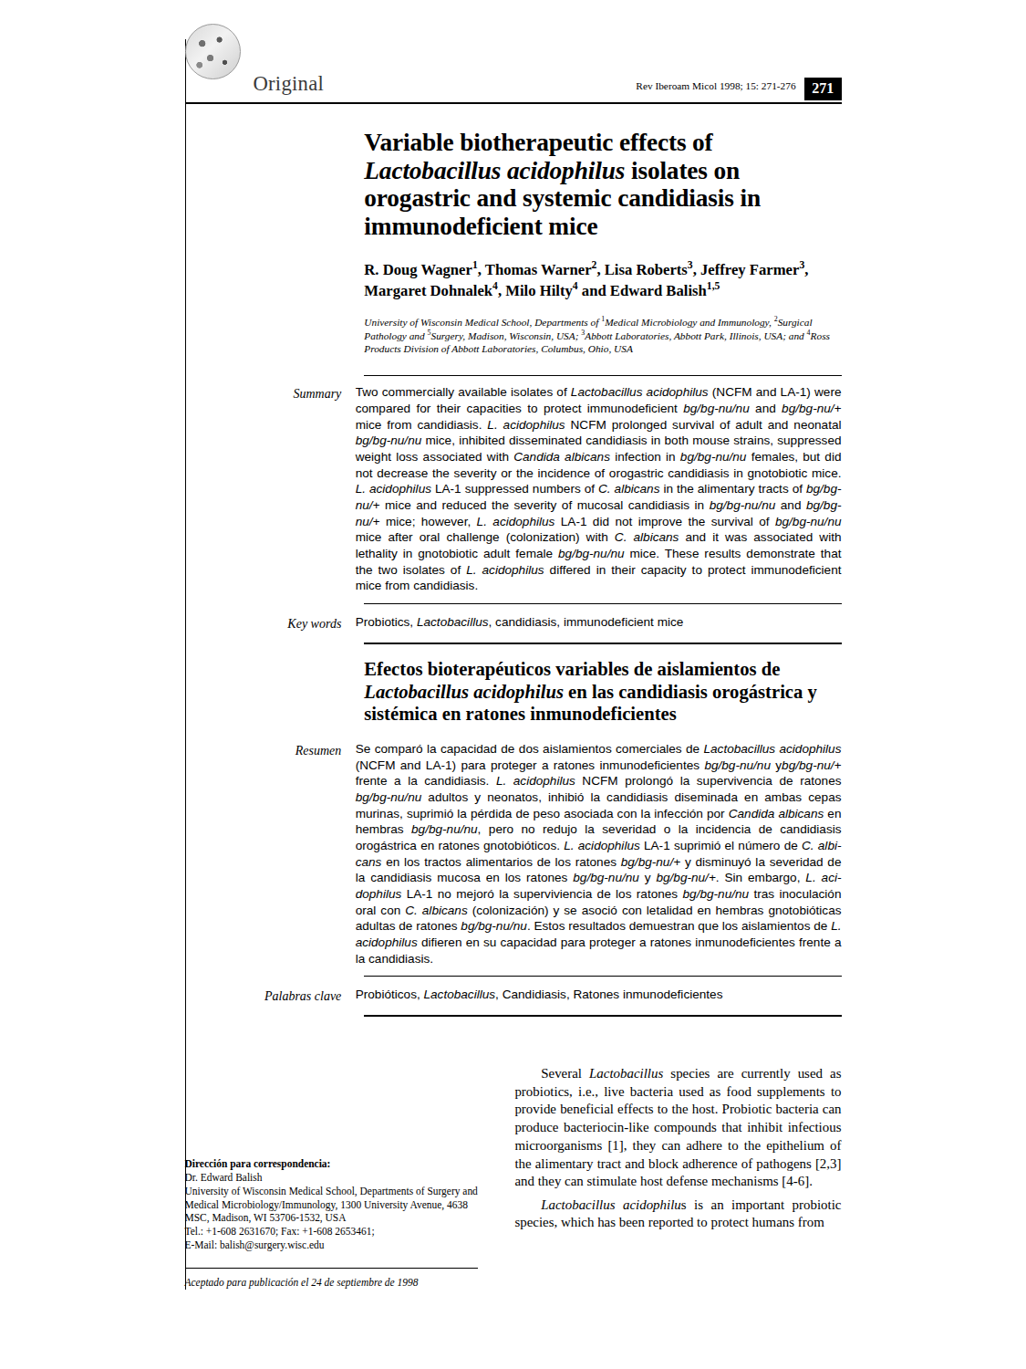Original
Rev Iberoam Micol 1998; 15: 271-276
271
Variable biotherapeutic effects of Lactobacillus acidophilus isolates on orogastric and systemic candidiasis in immunodeficient mice
R. Doug Wagner1, Thomas Warner2, Lisa Roberts3, Jeffrey Farmer3, Margaret Dohnalek4, Milo Hilty4 and Edward Balish1,5
University of Wisconsin Medical School, Departments of 1Medical Microbiology and Immunology, 2Surgical Pathology and 5Surgery, Madison, Wisconsin, USA; 3Abbott Laboratories, Abbott Park, Illinois, USA; and 4Ross Products Division of Abbott Laboratories, Columbus, Ohio, USA
Summary
Two commercially available isolates of Lactobacillus acidophilus (NCFM and LA-1) were compared for their capacities to protect immunodeficient bg/bg-nu/nu and bg/bg-nu/+ mice from candidiasis. L. acidophilus NCFM prolonged survival of adult and neonatal bg/bg-nu/nu mice, inhibited disseminated candidiasis in both mouse strains, suppressed weight loss associated with Candida albicans infection in bg/bg-nu/nu females, but did not decrease the severity or the incidence of orogastric candidiasis in gnotobiotic mice. L. acidophilus LA-1 suppressed numbers of C. albicans in the alimentary tracts of bg/bg-nu/+ mice and reduced the severity of mucosal candidiasis in bg/bg-nu/nu and bg/bg-nu/+ mice; however, L. acidophilus LA-1 did not improve the survival of bg/bg-nu/nu mice after oral challenge (colonization) with C. albicans and it was associated with lethality in gnotobiotic adult female bg/bg-nu/nu mice. These results demonstrate that the two isolates of L. acidophilus differed in their capacity to protect immunodeficient mice from candidiasis.
Key words
Probiotics, Lactobacillus, candidiasis, immunodeficient mice
Efectos bioterapéuticos variables de aislamientos de Lactobacillus acidophilus en las candidiasis orogástrica y sistémica en ratones inmunodeficientes
Resumen
Se comparó la capacidad de dos aislamientos comerciales de Lactobacillus acidophilus (NCFM and LA-1) para proteger a ratones inmunodeficientes bg/bg-nu/nu ybg/bg-nu/+ frente a la candidiasis. L. acidophilus NCFM prolongó la supervivencia de ratones bg/bg-nu/nu adultos y neonatos, inhibió la candidiasis diseminada en ambas cepas murinas, suprimió la pérdida de peso asociada con la infección por Candida albicans en hembras bg/bg-nu/nu, pero no redujo la severidad o la incidencia de candidiasis orogástrica en ratones gnotobióticos. L. acidophilus LA-1 suprimió el número de C. albicans en los tractos alimentarios de los ratones bg/bg-nu/+ y disminuyó la severidad de la candidiasis mucosa en los ratones bg/bg-nu/nu y bg/bg-nu/+. Sin embargo, L. acidophilus LA-1 no mejoró la superviviencia de los ratones bg/bg-nu/nu tras inoculación oral con C. albicans (colonización) y se asoció con letalidad en hembras gnotobióticas adultas de ratones bg/bg-nu/nu. Estos resultados demuestran que los aislamientos de L. acidophilus difieren en su capacidad para proteger a ratones inmunodeficientes frente a la candidiasis.
Palabras clave
Probióticos, Lactobacillus, Candidiasis, Ratones inmunodeficientes
Dirección para correspondencia:
Dr. Edward Balish
University of Wisconsin Medical School, Departments of Surgery and Medical Microbiology/Immunology, 1300 University Avenue, 4638 MSC, Madison, WI 53706-1532, USA
Tel.: +1-608 2631670; Fax: +1-608 2653461;
E-Mail: balish@surgery.wisc.edu
Aceptado para publicación el 24 de septiembre de 1998
Several Lactobacillus species are currently used as probiotics, i.e., live bacteria used as food supplements to provide beneficial effects to the host. Probiotic bacteria can produce bacteriocin-like compounds that inhibit infectious microorganisms [1], they can adhere to the epithelium of the alimentary tract and block adherence of pathogens [2,3] and they can stimulate host defense mechanisms [4-6].
Lactobacillus acidophilus is an important probiotic species, which has been reported to protect humans from